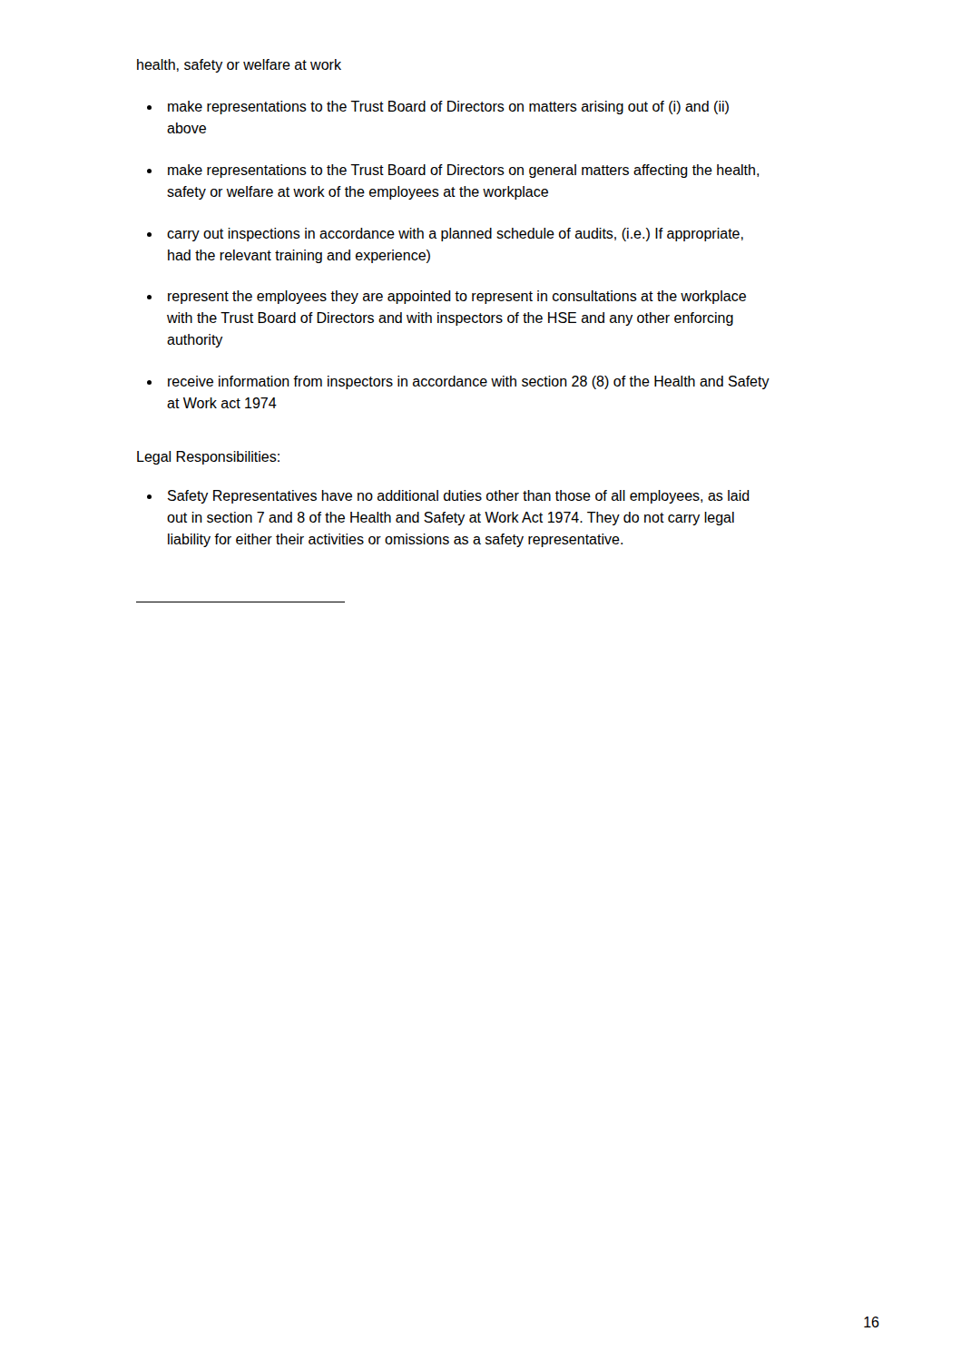health, safety or welfare at work
make representations to the Trust Board of Directors on matters arising out of (i) and (ii) above
make representations to the Trust Board of Directors on general matters affecting the health, safety or welfare at work of the employees at the workplace
carry out inspections in accordance with a planned schedule of audits, (i.e.) If appropriate, had the relevant training and experience)
represent the employees they are appointed to represent in consultations at the workplace with the Trust Board of Directors and with inspectors of the HSE and any other enforcing authority
receive information from inspectors in accordance with section 28 (8) of the Health and Safety at Work act 1974
Legal Responsibilities:
Safety Representatives have no additional duties other than those of all employees, as laid out in section 7 and 8 of the Health and Safety at Work Act 1974. They do not carry legal liability for either their activities or omissions as a safety representative.
16